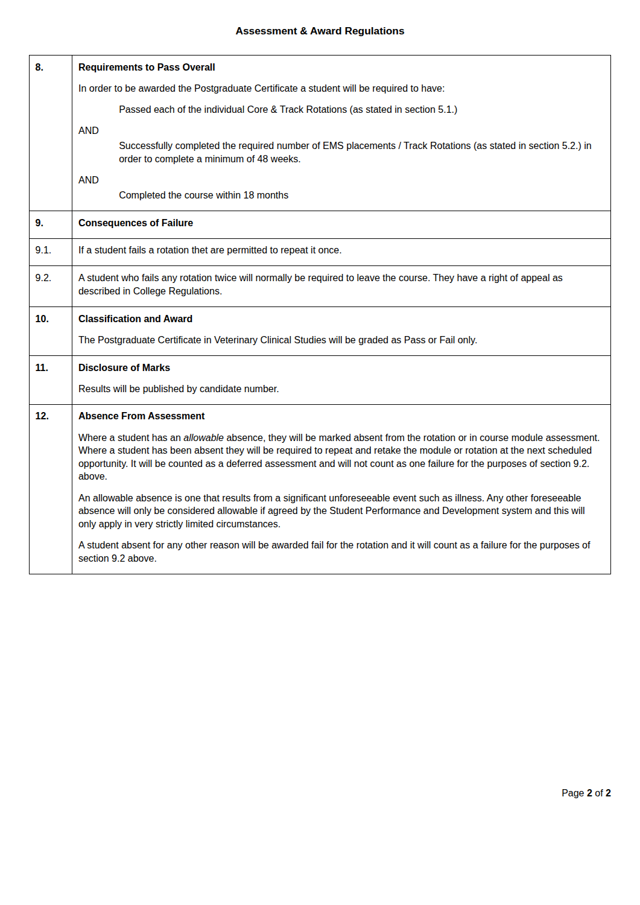Assessment & Award Regulations
| 8. | Requirements to Pass Overall In order to be awarded the Postgraduate Certificate a student will be required to have: Passed each of the individual Core & Track Rotations (as stated in section 5.1.) AND Successfully completed the required number of EMS placements / Track Rotations (as stated in section 5.2.) in order to complete a minimum of 48 weeks. AND Completed the course within 18 months |
| 9. | Consequences of Failure |
| 9.1. | If a student fails a rotation thet are permitted to repeat it once. |
| 9.2. | A student who fails any rotation twice will normally be required to leave the course. They have a right of appeal as described in College Regulations. |
| 10. | Classification and Award The Postgraduate Certificate in Veterinary Clinical Studies will be graded as Pass or Fail only. |
| 11. | Disclosure of Marks Results will be published by candidate number. |
| 12. | Absence From Assessment Where a student has an allowable absence, they will be marked absent from the rotation or in course module assessment. Where a student has been absent they will be required to repeat and retake the module or rotation at the next scheduled opportunity. It will be counted as a deferred assessment and will not count as one failure for the purposes of section 9.2. above. An allowable absence is one that results from a significant unforeseeable event such as illness. Any other foreseeable absence will only be considered allowable if agreed by the Student Performance and Development system and this will only apply in very strictly limited circumstances. A student absent for any other reason will be awarded fail for the rotation and it will count as a failure for the purposes of section 9.2 above. |
Page 2 of 2